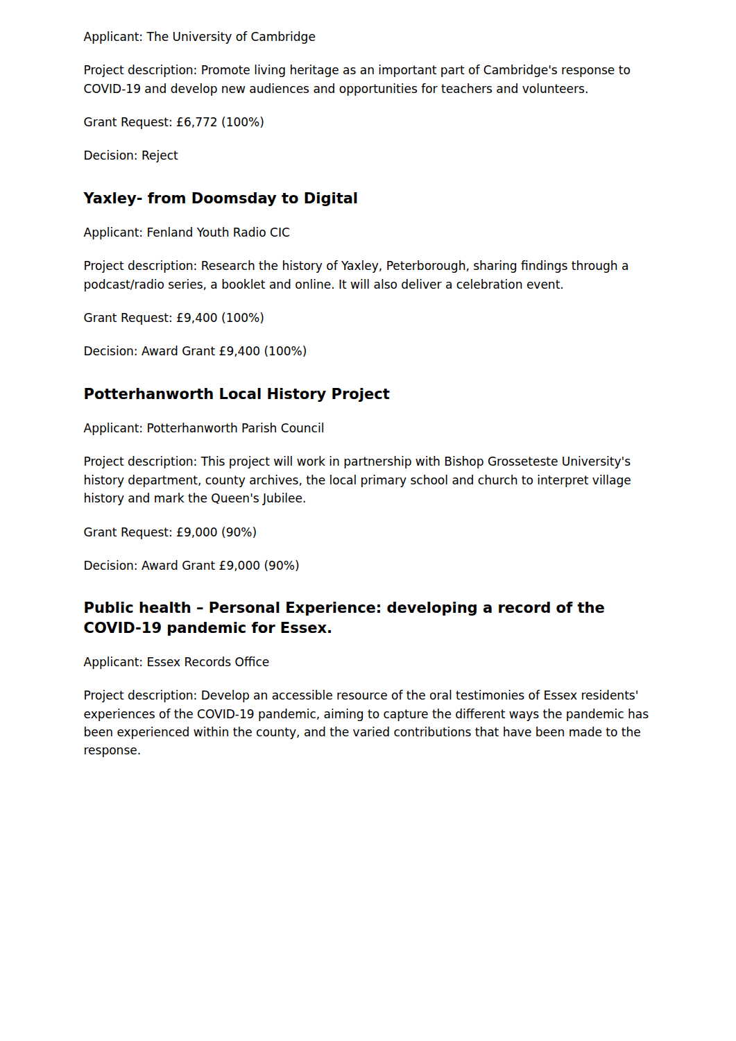Applicant: The University of Cambridge
Project description: Promote living heritage as an important part of Cambridge's response to COVID-19 and develop new audiences and opportunities for teachers and volunteers.
Grant Request: £6,772 (100%)
Decision: Reject
Yaxley- from Doomsday to Digital
Applicant: Fenland Youth Radio CIC
Project description: Research the history of Yaxley, Peterborough, sharing findings through a podcast/radio series, a booklet and online. It will also deliver a celebration event.
Grant Request: £9,400 (100%)
Decision: Award Grant £9,400 (100%)
Potterhanworth Local History Project
Applicant: Potterhanworth Parish Council
Project description: This project will work in partnership with Bishop Grosseteste University's history department, county archives, the local primary school and church to interpret village history and mark the Queen's Jubilee.
Grant Request: £9,000 (90%)
Decision: Award Grant £9,000 (90%)
Public health – Personal Experience: developing a record of the COVID-19 pandemic for Essex.
Applicant: Essex Records Office
Project description: Develop an accessible resource of the oral testimonies of Essex residents' experiences of the COVID-19 pandemic, aiming to capture the different ways the pandemic has been experienced within the county, and the varied contributions that have been made to the response.